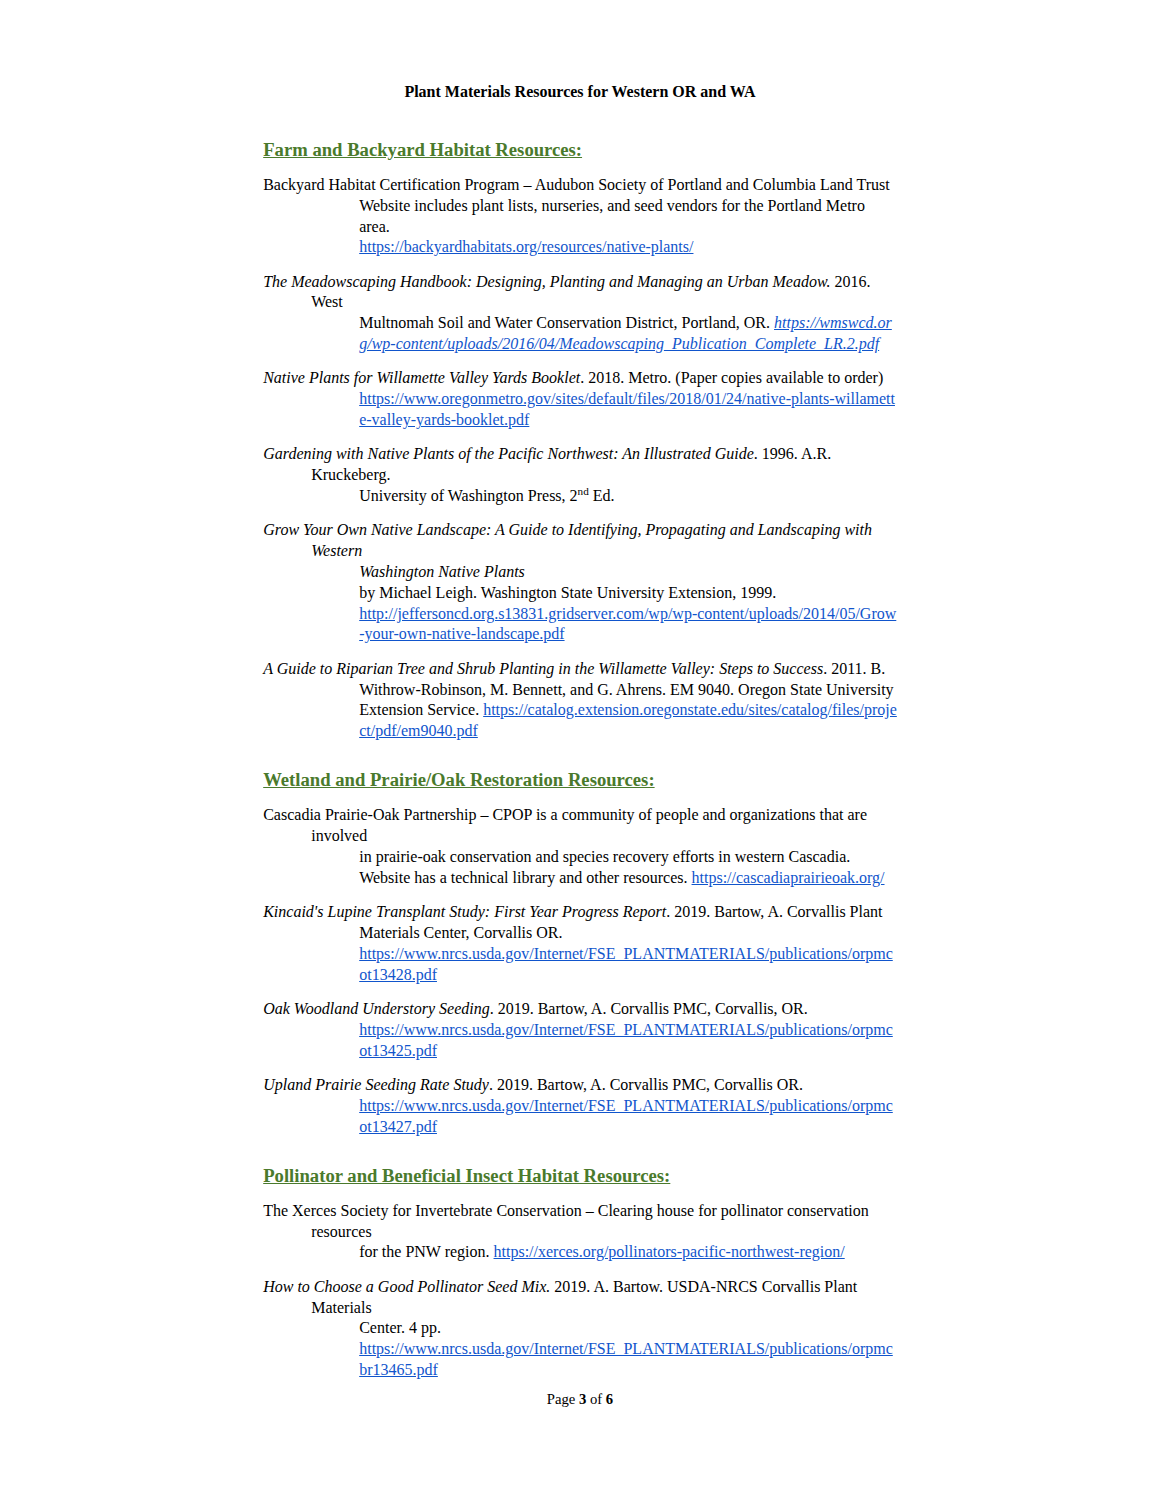Plant Materials Resources for Western OR and WA
Farm and Backyard Habitat Resources:
Backyard Habitat Certification Program – Audubon Society of Portland and Columbia Land Trust Website includes plant lists, nurseries, and seed vendors for the Portland Metro area.
https://backyardhabitats.org/resources/native-plants/
The Meadowscaping Handbook: Designing, Planting and Managing an Urban Meadow. 2016. West Multnomah Soil and Water Conservation District, Portland, OR. https://wmswcd.org/wp-content/uploads/2016/04/Meadowscaping_Publication_Complete_LR.2.pdf
Native Plants for Willamette Valley Yards Booklet. 2018. Metro. (Paper copies available to order) https://www.oregonmetro.gov/sites/default/files/2018/01/24/native-plants-willamette-valley-yards-booklet.pdf
Gardening with Native Plants of the Pacific Northwest: An Illustrated Guide. 1996. A.R. Kruckeberg. University of Washington Press, 2nd Ed.
Grow Your Own Native Landscape: A Guide to Identifying, Propagating and Landscaping with Western Washington Native Plants by Michael Leigh. Washington State University Extension, 1999.
http://jeffersoncd.org.s13831.gridserver.com/wp/wp-content/uploads/2014/05/Grow-your-own-native-landscape.pdf
A Guide to Riparian Tree and Shrub Planting in the Willamette Valley: Steps to Success. 2011. B. Withrow-Robinson, M. Bennett, and G. Ahrens. EM 9040. Oregon State University Extension Service. https://catalog.extension.oregonstate.edu/sites/catalog/files/project/pdf/em9040.pdf
Wetland and Prairie/Oak Restoration Resources:
Cascadia Prairie-Oak Partnership – CPOP is a community of people and organizations that are involved in prairie-oak conservation and species recovery efforts in western Cascadia. Website has a technical library and other resources. https://cascadiaprairieoak.org/
Kincaid's Lupine Transplant Study: First Year Progress Report. 2019. Bartow, A. Corvallis Plant Materials Center, Corvallis OR.
https://www.nrcs.usda.gov/Internet/FSE_PLANTMATERIALS/publications/orpmcot13428.pdf
Oak Woodland Understory Seeding. 2019. Bartow, A. Corvallis PMC, Corvallis, OR. https://www.nrcs.usda.gov/Internet/FSE_PLANTMATERIALS/publications/orpmcot13425.pdf
Upland Prairie Seeding Rate Study. 2019. Bartow, A. Corvallis PMC, Corvallis OR. https://www.nrcs.usda.gov/Internet/FSE_PLANTMATERIALS/publications/orpmcot13427.pdf
Pollinator and Beneficial Insect Habitat Resources:
The Xerces Society for Invertebrate Conservation – Clearing house for pollinator conservation resources for the PNW region. https://xerces.org/pollinators-pacific-northwest-region/
How to Choose a Good Pollinator Seed Mix. 2019. A. Bartow. USDA-NRCS Corvallis Plant Materials Center. 4 pp.
https://www.nrcs.usda.gov/Internet/FSE_PLANTMATERIALS/publications/orpmcbr13465.pdf
Page 3 of 6